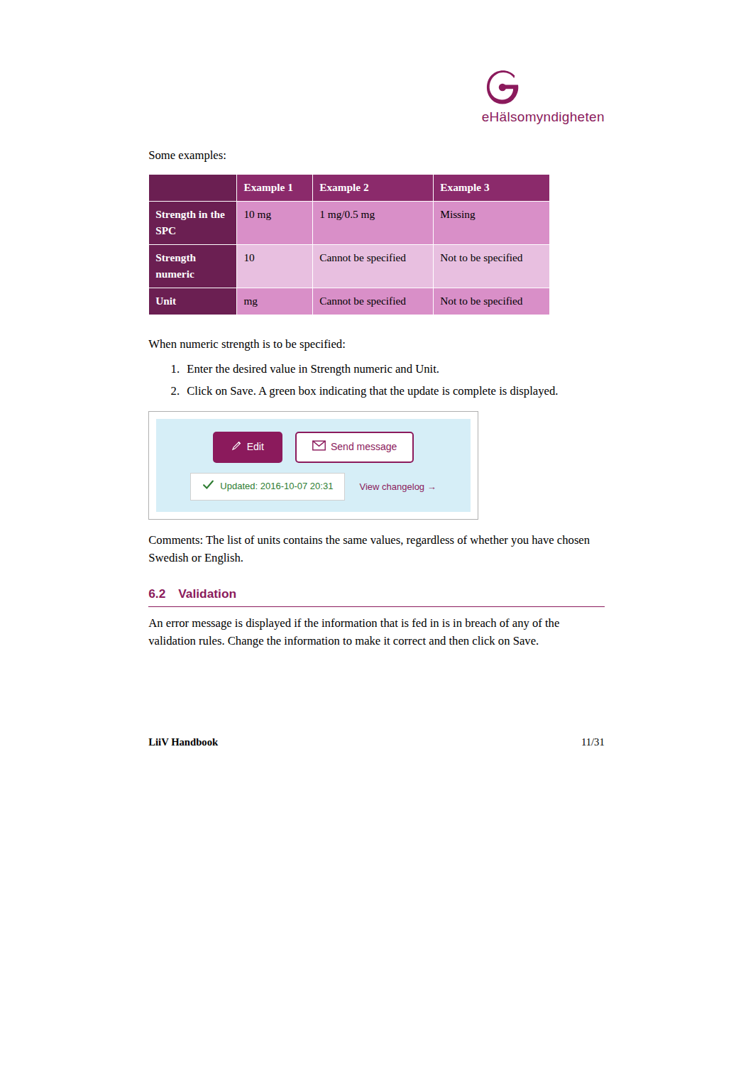eHälsomyndigheten
Some examples:
| | Example 1 | Example 2 | Example 3 |
| --- | --- | --- | --- |
| Strength in the SPC | 10 mg | 1 mg/0.5 mg | Missing |
| Strength numeric | 10 | Cannot be specified | Not to be specified |
| Unit | mg | Cannot be specified | Not to be specified |
When numeric strength is to be specified:
Enter the desired value in Strength numeric and Unit.
Click on Save. A green box indicating that the update is complete is displayed.
Edit Send message
Updated: 2016-10-07 20:31 View changelog →
Comments: The list of units contains the same values, regardless of whether you have chosen Swedish or English.
6.2 Validation
An error message is displayed if the information that is fed in is in breach of any of the validation rules. Change the information to make it correct and then click on Save.
LiiV Handbook 11/31